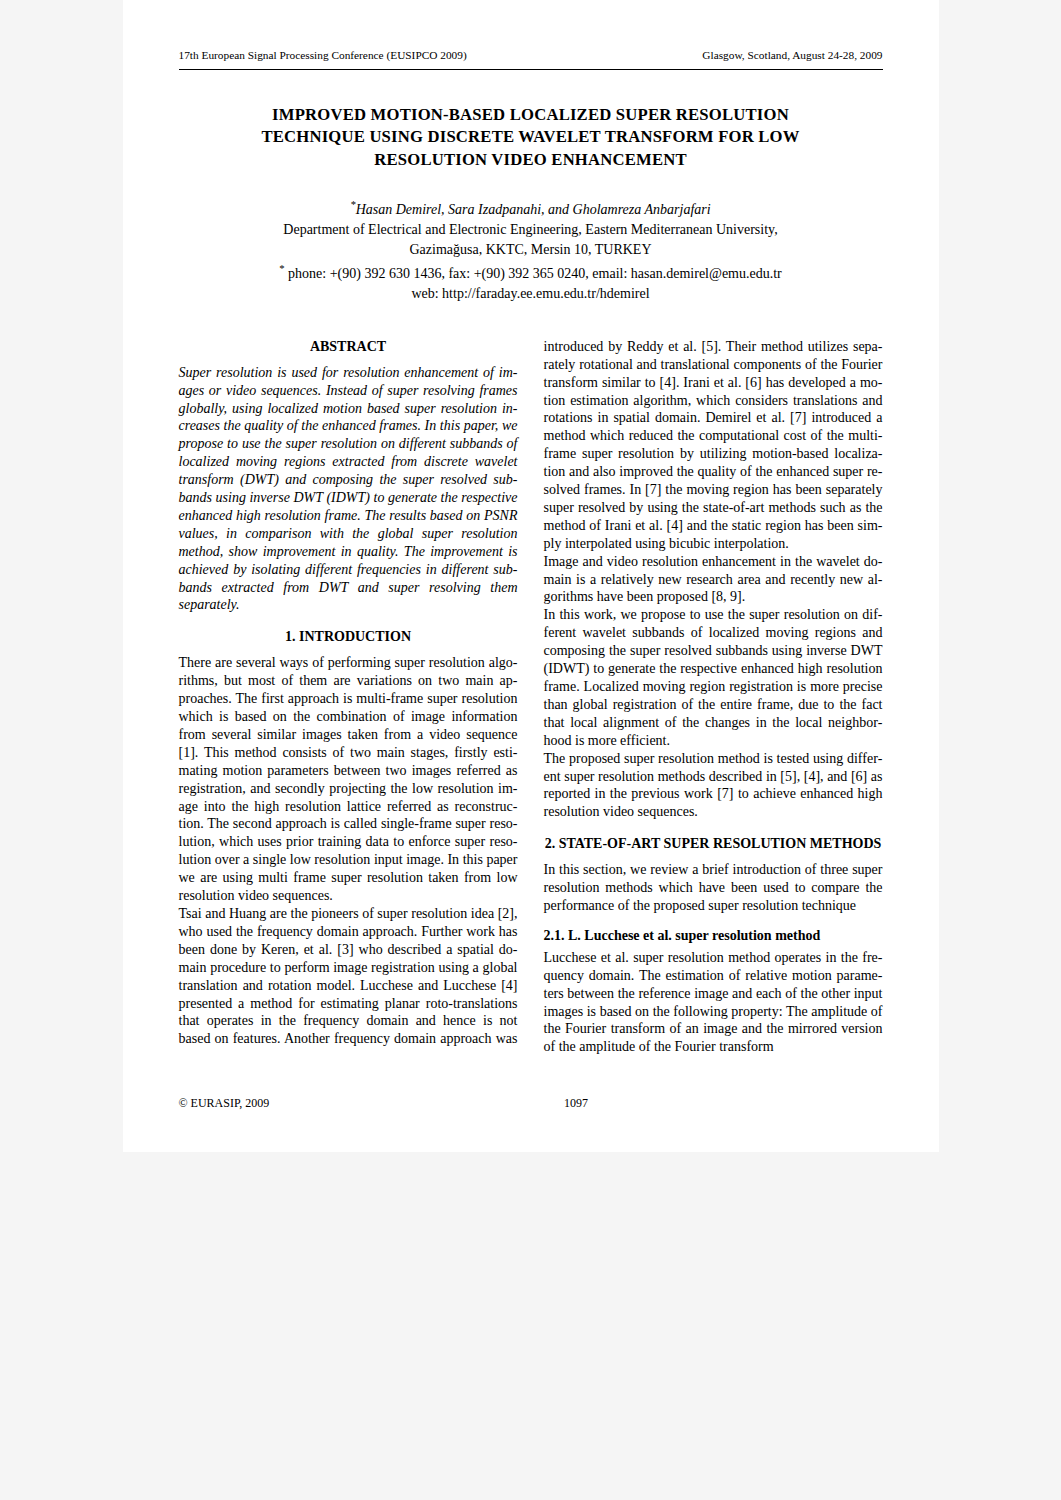17th European Signal Processing Conference (EUSIPCO 2009) Glasgow, Scotland, August 24-28, 2009
IMPROVED MOTION-BASED LOCALIZED SUPER RESOLUTION
TECHNIQUE USING DISCRETE WAVELET TRANSFORM FOR LOW
RESOLUTION VIDEO ENHANCEMENT
*Hasan Demirel, Sara Izadpanahi, and Gholamreza Anbarjafari
Department of Electrical and Electronic Engineering, Eastern Mediterranean University,
Gazimağusa, KKTC, Mersin 10, TURKEY
* phone: +(90) 392 630 1436, fax: +(90) 392 365 0240, email: hasan.demirel@emu.edu.tr
web: http://faraday.ee.emu.edu.tr/hdemirel
ABSTRACT
Super resolution is used for resolution enhancement of images or video sequences. Instead of super resolving frames globally, using localized motion based super resolution increases the quality of the enhanced frames. In this paper, we propose to use the super resolution on different subbands of localized moving regions extracted from discrete wavelet transform (DWT) and composing the super resolved subbands using inverse DWT (IDWT) to generate the respective enhanced high resolution frame. The results based on PSNR values, in comparison with the global super resolution method, show improvement in quality. The improvement is achieved by isolating different frequencies in different subbands extracted from DWT and super resolving them separately.
1. INTRODUCTION
There are several ways of performing super resolution algorithms, but most of them are variations on two main approaches. The first approach is multi-frame super resolution which is based on the combination of image information from several similar images taken from a video sequence [1]. This method consists of two main stages, firstly estimating motion parameters between two images referred as registration, and secondly projecting the low resolution image into the high resolution lattice referred as reconstruction. The second approach is called single-frame super resolution, which uses prior training data to enforce super resolution over a single low resolution input image. In this paper we are using multi frame super resolution taken from low resolution video sequences.
Tsai and Huang are the pioneers of super resolution idea [2], who used the frequency domain approach. Further work has been done by Keren, et al. [3] who described a spatial domain procedure to perform image registration using a global translation and rotation model. Lucchese and Lucchese [4] presented a method for estimating planar roto-translations that operates in the frequency domain and hence is not based on features. Another frequency domain approach was introduced by Reddy et al. [5]. Their method utilizes separately rotational and translational components of the Fourier transform similar to [4]. Irani et al. [6] has developed a motion estimation algorithm, which considers translations and rotations in spatial domain. Demirel et al. [7] introduced a method which reduced the computational cost of the multi-frame super resolution by utilizing motion-based localization and also improved the quality of the enhanced super resolved frames. In [7] the moving region has been separately super resolved by using the state-of-art methods such as the method of Irani et al. [4] and the static region has been simply interpolated using bicubic interpolation.
Image and video resolution enhancement in the wavelet domain is a relatively new research area and recently new algorithms have been proposed [8, 9].
In this work, we propose to use the super resolution on different wavelet subbands of localized moving regions and composing the super resolved subbands using inverse DWT (IDWT) to generate the respective enhanced high resolution frame. Localized moving region registration is more precise than global registration of the entire frame, due to the fact that local alignment of the changes in the local neighborhood is more efficient.
The proposed super resolution method is tested using different super resolution methods described in [5], [4], and [6] as reported in the previous work [7] to achieve enhanced high resolution video sequences.
2. STATE-OF-ART SUPER RESOLUTION METHODS
In this section, we review a brief introduction of three super resolution methods which have been used to compare the performance of the proposed super resolution technique
2.1. L. Lucchese et al. super resolution method
Lucchese et al. super resolution method operates in the frequency domain. The estimation of relative motion parameters between the reference image and each of the other input images is based on the following property: The amplitude of the Fourier transform of an image and the mirrored version of the amplitude of the Fourier transform
© EURASIP, 2009 1097